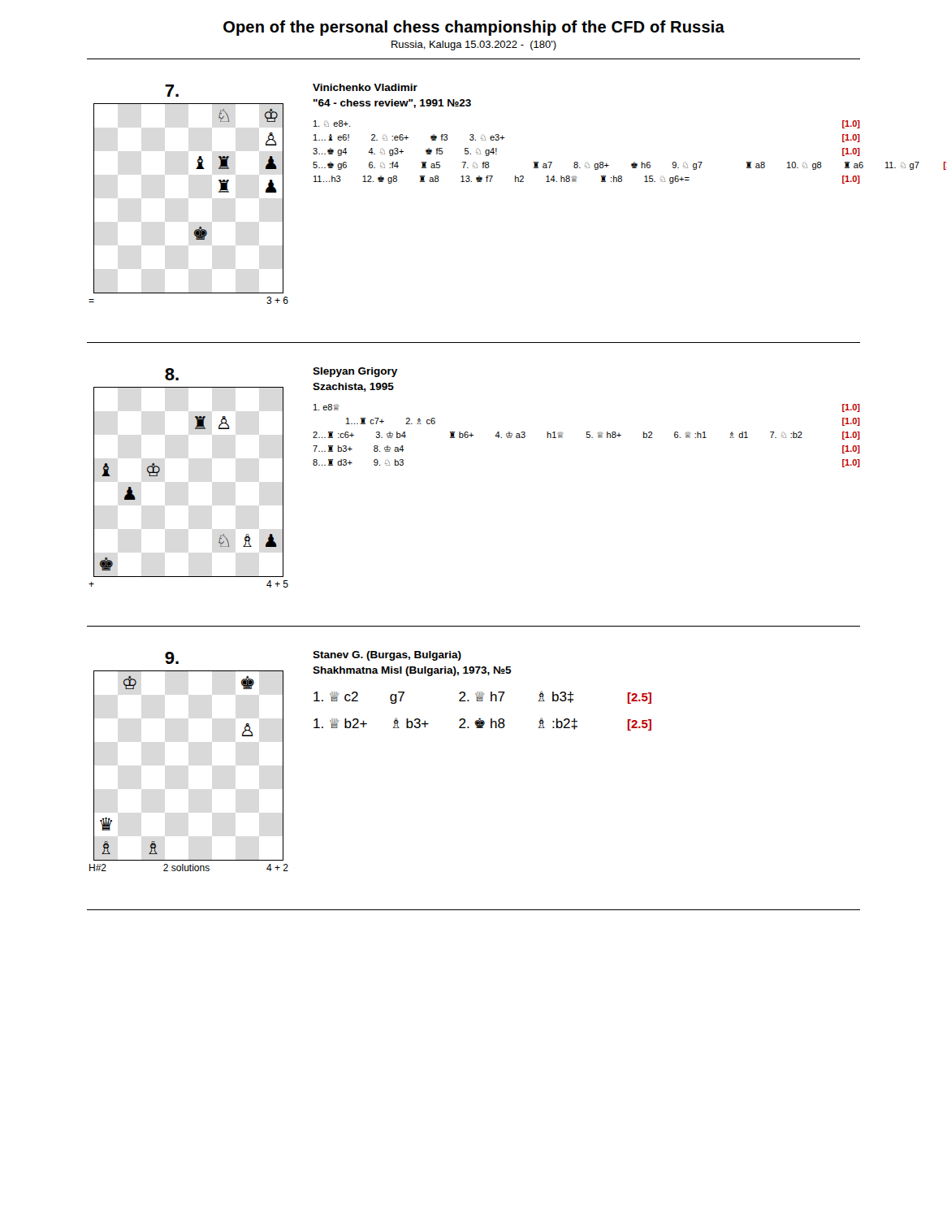Open of the personal chess championship of the CFD of Russia
Russia, Kaluga 15.03.2022 - (180')
7.
| | | | | | ♘ | | ♔ |
| | | | | | | | ♙ |
| | | | | ♝ | ♜ | | ♟ |
| | | | | | ♜ | | ♟ |
| | | | | ♚ | | | |
= 3 + 6
Vinichenko Vladimir
"64 - chess review", 1991 №23
1. ♘ e8+. [1.0]
1…♝ e6! 2. ♘ :e6+ ♚ f3 3. ♘ e3+ [1.0]
3…♚ g4 4. ♘ g3+ ♚ f5 5. ♘ g4! [1.0]
5…♚ g6 6. ♘ :f4 ♜ a5 7. ♘ f8 ♜ a7 8. ♘ g8+ ♚ h6 9. ♘ g7 ♜ a8 10. ♘ g8 ♜ a6 11. ♘ g7 [1.0]
11…h3 12. ♚ g8 ♜ a8 13. ♚ f7 h2 14. h8♕ ♜ :h8 15. ♘ g6+= [1.0]
8.
| | | | | ♜ | ♙ | | |
| ♝ | | ♔ | | | | | |
| | ♟ | | | | | | |
| | | | | | ♘ | ♗ | ♟ |
| ♚ | | | | | | | |
+ 4 + 5
Slepyan Grigory
Szachista, 1995
1. e8♕ [1.0]
1…♜ c7+ 2. ♗ c6 [1.0]
2…♜ :c6+ 3. ♔ b4 ♜ b6+ 4. ♔ a3 h1♕ 5. ♕ h8+ b2 6. ♕ :h1 ♗ d1 7. ♘ :b2 [1.0]
7…♜ b3+ 8. ♔ a4 [1.0]
8…♜ d3+ 9. ♘ b3 [1.0]
9.
| | ♔ | | | | | ♚ | |
| | | | | | | ♙ | |
| ♛ | | | | | | | |
| ♗ | | ♗ | | | | | |
H#2 2 solutions 4 + 2
Stanev G. (Burgas, Bulgaria)
Shakhmatna Misl (Bulgaria), 1973, №5
1. ♕ c2 g7 2. ♕ h7 ♗ b3‡ [2.5]
1. ♕ b2+ ♗ b3+ 2. ♚ h8 ♗ :b2‡ [2.5]